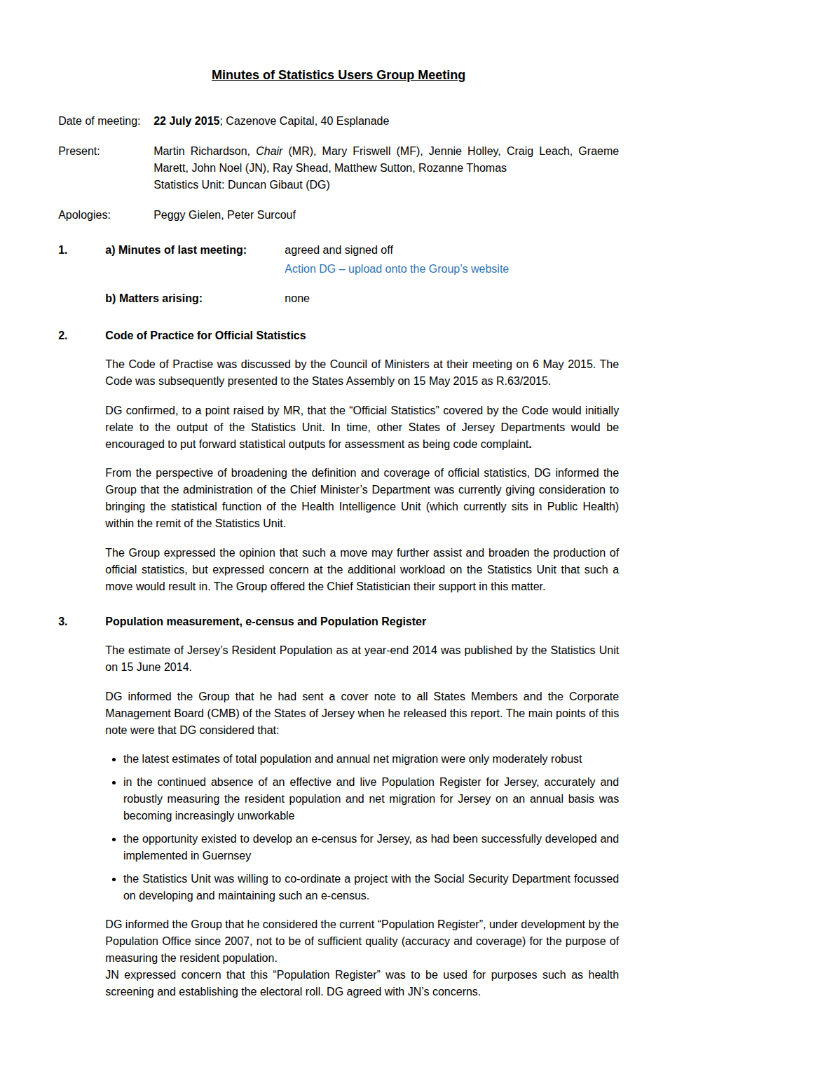Minutes of Statistics Users Group Meeting
Date of meeting:
22 July 2015; Cazenove Capital, 40 Esplanade
Present:
Martin Richardson, Chair (MR), Mary Friswell (MF), Jennie Holley, Craig Leach, Graeme Marett, John Noel (JN), Ray Shead, Matthew Sutton, Rozanne Thomas
Statistics Unit: Duncan Gibaut (DG)
Apologies:
Peggy Gielen, Peter Surcouf
1.
a) Minutes of last meeting:
agreed and signed off
Action DG – upload onto the Group’s website
b) Matters arising:
none
2.
Code of Practice for Official Statistics
The Code of Practise was discussed by the Council of Ministers at their meeting on 6 May 2015. The Code was subsequently presented to the States Assembly on 15 May 2015 as R.63/2015.
DG confirmed, to a point raised by MR, that the “Official Statistics” covered by the Code would initially relate to the output of the Statistics Unit. In time, other States of Jersey Departments would be encouraged to put forward statistical outputs for assessment as being code complaint.
From the perspective of broadening the definition and coverage of official statistics, DG informed the Group that the administration of the Chief Minister’s Department was currently giving consideration to bringing the statistical function of the Health Intelligence Unit (which currently sits in Public Health) within the remit of the Statistics Unit.
The Group expressed the opinion that such a move may further assist and broaden the production of official statistics, but expressed concern at the additional workload on the Statistics Unit that such a move would result in. The Group offered the Chief Statistician their support in this matter.
3.
Population measurement, e-census and Population Register
The estimate of Jersey’s Resident Population as at year-end 2014 was published by the Statistics Unit on 15 June 2014.
DG informed the Group that he had sent a cover note to all States Members and the Corporate Management Board (CMB) of the States of Jersey when he released this report. The main points of this note were that DG considered that:
the latest estimates of total population and annual net migration were only moderately robust
in the continued absence of an effective and live Population Register for Jersey, accurately and robustly measuring the resident population and net migration for Jersey on an annual basis was becoming increasingly unworkable
the opportunity existed to develop an e-census for Jersey, as had been successfully developed and implemented in Guernsey
the Statistics Unit was willing to co-ordinate a project with the Social Security Department focussed on developing and maintaining such an e-census.
DG informed the Group that he considered the current “Population Register”, under development by the Population Office since 2007, not to be of sufficient quality (accuracy and coverage) for the purpose of measuring the resident population.
JN expressed concern that this “Population Register” was to be used for purposes such as health screening and establishing the electoral roll. DG agreed with JN’s concerns.